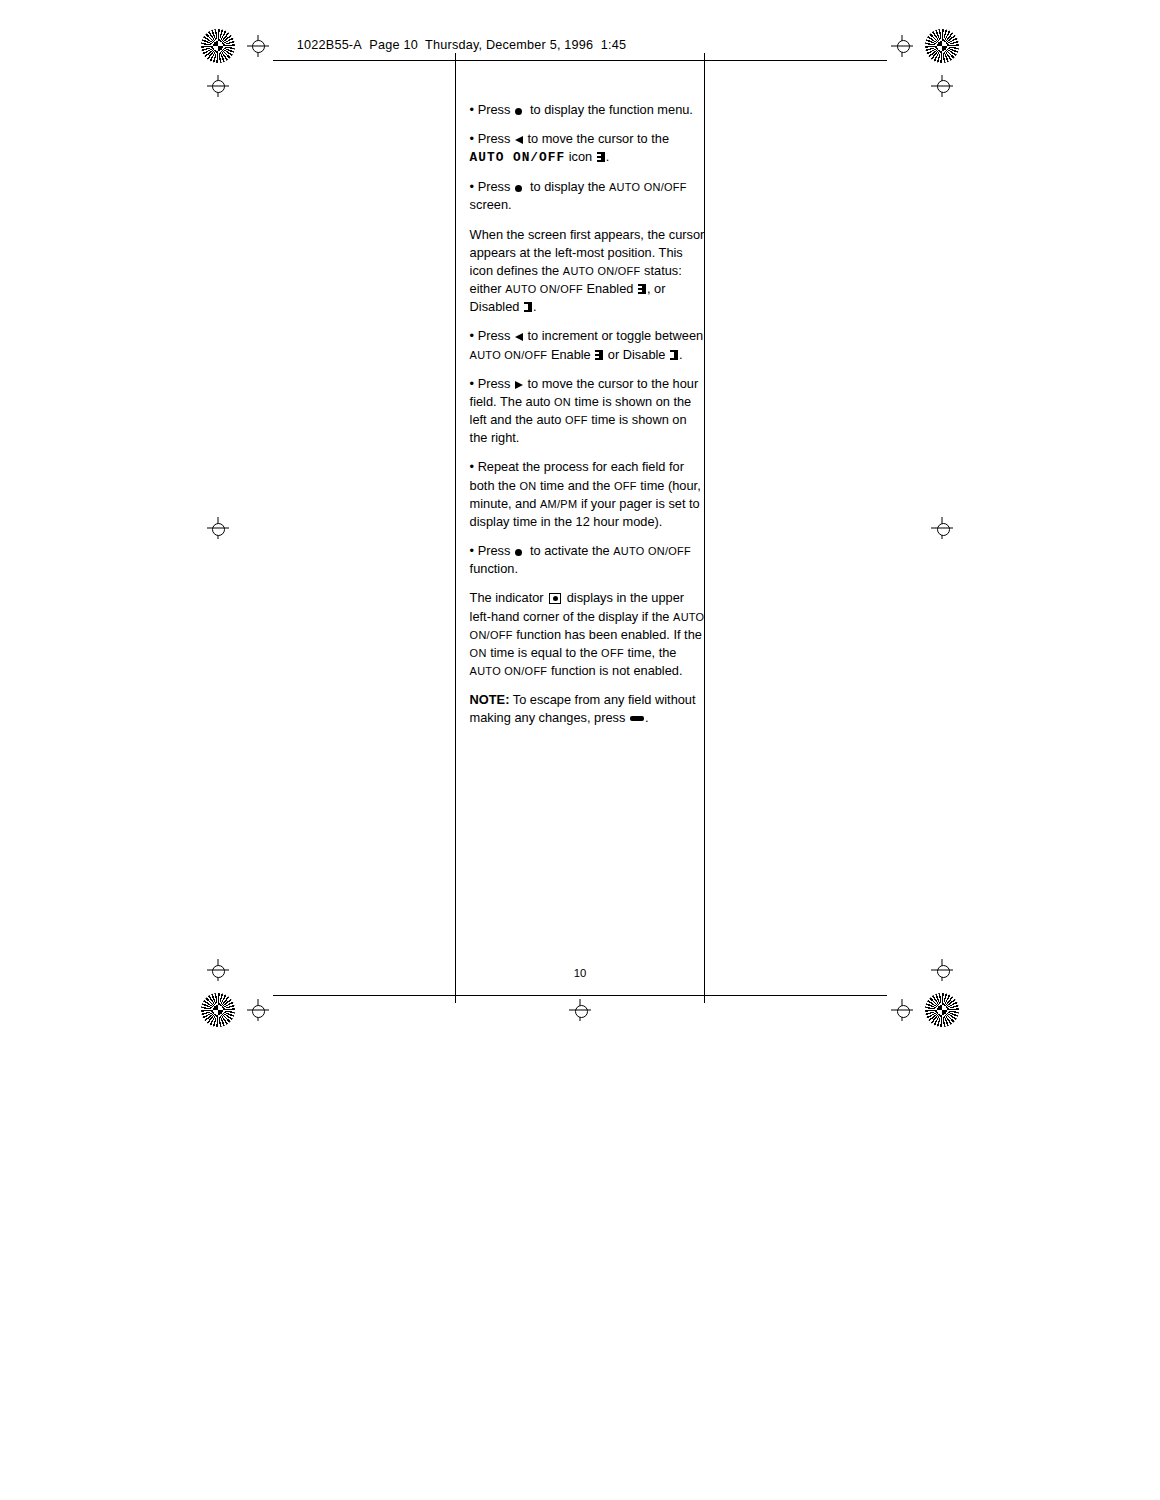1022B55-A Page 10 Thursday, December 5, 1996 1:45
• Press to display the function menu.
• Press to move the cursor to the AUTO ON/OFF icon .
• Press to display the AUTO ON/OFF screen.
When the screen first appears, the cursor appears at the left-most position. This icon defines the AUTO ON/OFF status: either AUTO ON/OFF Enabled , or Disabled .
• Press to increment or toggle between AUTO ON/OFF Enable or Disable .
• Press to move the cursor to the hour field. The auto ON time is shown on the left and the auto OFF time is shown on the right.
• Repeat the process for each field for both the ON time and the OFF time (hour, minute, and AM/PM if your pager is set to display time in the 12 hour mode).
• Press to activate the AUTO ON/OFF function.
The indicator displays in the upper left-hand corner of the display if the AUTO ON/OFF function has been enabled. If the ON time is equal to the OFF time, the AUTO ON/OFF function is not enabled.
NOTE: To escape from any field without making any changes, press .
10